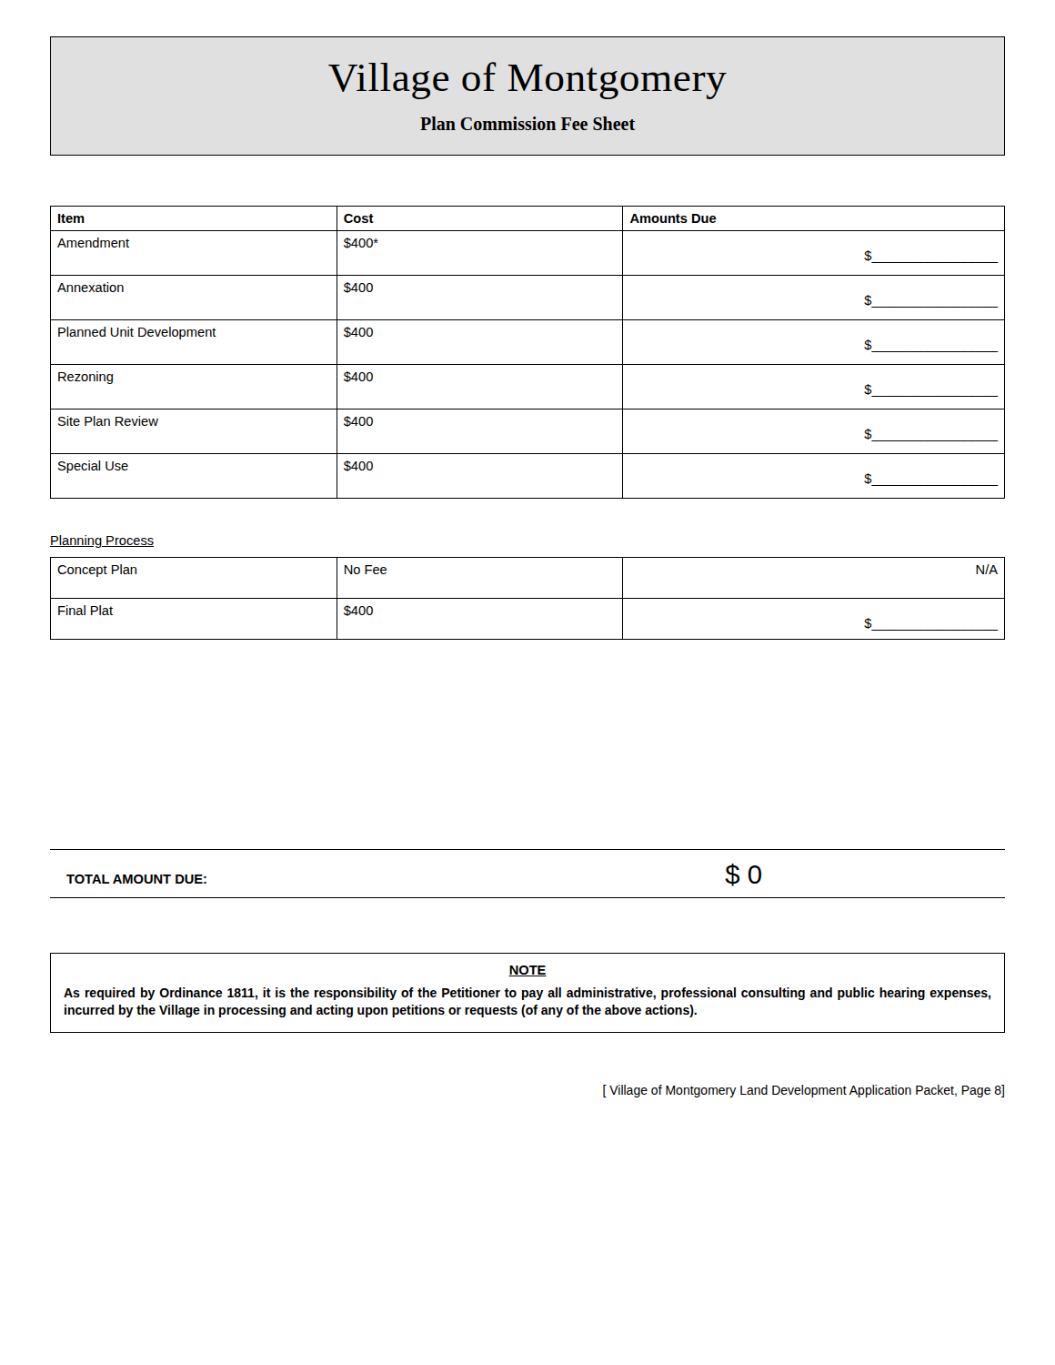Village of Montgomery
Plan Commission Fee Sheet
| Item | Cost | Amounts Due |
| --- | --- | --- |
| Amendment | $400* | $_________________ |
| Annexation | $400 | $_________________ |
| Planned Unit Development | $400 | $_________________ |
| Rezoning | $400 | $_________________ |
| Site Plan Review | $400 | $_________________ |
| Special Use | $400 | $_________________ |
Planning Process
| Concept Plan | No Fee | N/A |
| Final Plat | $400 | $_________________ |
TOTAL AMOUNT DUE:
$ 0
NOTE
As required by Ordinance 1811, it is the responsibility of the Petitioner to pay all administrative, professional consulting and public hearing expenses, incurred by the Village in processing and acting upon petitions or requests (of any of the above actions).
[ Village of Montgomery Land Development Application Packet, Page 8]